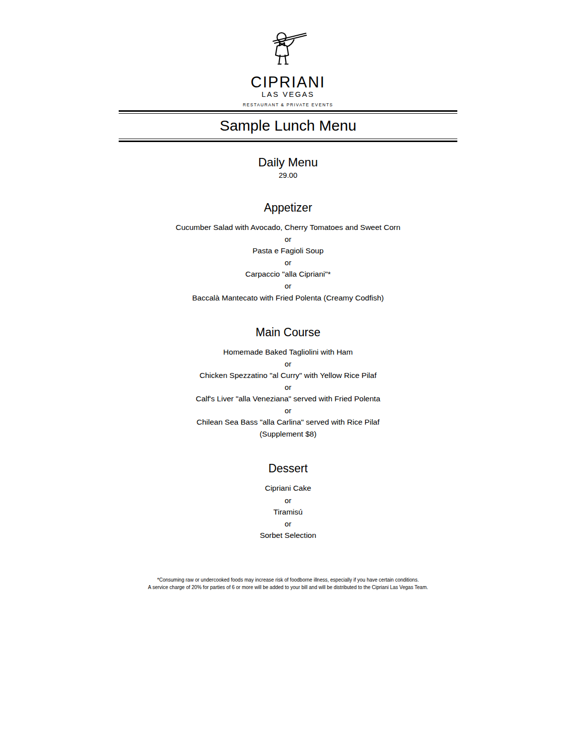CIPRIANI
LAS VEGAS
RESTAURANT & PRIVATE EVENTS
Sample Lunch Menu
Daily Menu
29.00
Appetizer
Cucumber Salad with Avocado, Cherry Tomatoes and Sweet Corn
or
Pasta e Fagioli Soup
or
Carpaccio "alla Cipriani"*
or
Baccalà Mantecato with Fried Polenta (Creamy Codfish)
Main Course
Homemade Baked Tagliolini with Ham
or
Chicken Spezzatino "al Curry" with Yellow Rice Pilaf
or
Calf's Liver "alla Veneziana" served with Fried Polenta
or
Chilean Sea Bass "alla Carlina" served with Rice Pilaf
(Supplement $8)
Dessert
Cipriani Cake
or
Tiramisú
or
Sorbet Selection
*Consuming raw or undercooked foods may increase risk of foodborne illness, especially if you have certain conditions.
A service charge of 20% for parties of 6 or more will be added to your bill and will be distributed to the Cipriani Las Vegas Team.